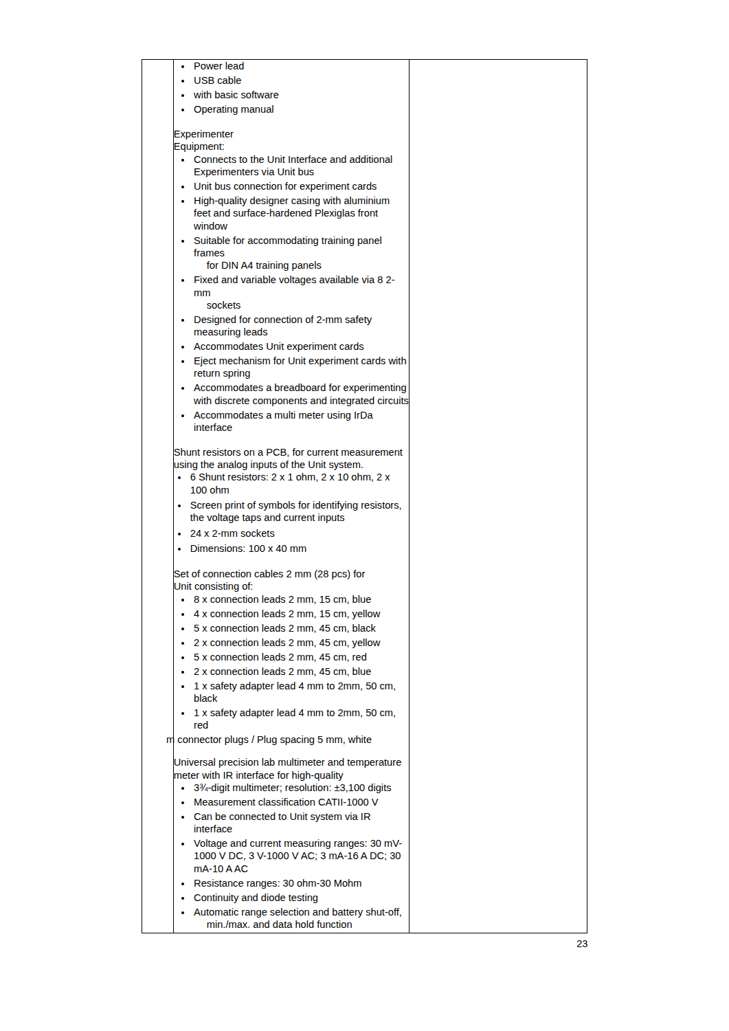| | Power lead USB cable with basic software Operating manual Experimenter Equipment: Connects to the Unit Interface and additional Experimenters via Unit bus Unit bus connection for experiment cards High-quality designer casing with aluminium feet and surface-hardened Plexiglas front window Suitable for accommodating training panel frames for DIN A4 training panels Fixed and variable voltages available via 8 2-mm sockets Designed for connection of 2-mm safety measuring leads Accommodates Unit experiment cards Eject mechanism for Unit experiment cards with return spring Accommodates a breadboard for experimenting with discrete components and integrated circuits Accommodates a multi meter using IrDa interface Shunt resistors on a PCB, for current measurement using the analog inputs of the Unit system. 6 Shunt resistors: 2 x 1 ohm, 2 x 10 ohm, 2 x 100 ohm Screen print of symbols for identifying resistors, the voltage taps and current inputs 24 x 2-mm sockets Dimensions: 100 x 40 mm Set of connection cables 2 mm (28 pcs) for Unit consisting of: 8 x connection leads 2 mm, 15 cm, blue 4 x connection leads 2 mm, 15 cm, yellow 5 x connection leads 2 mm, 45 cm, black 2 x connection leads 2 mm, 45 cm, yellow 5 x connection leads 2 mm, 45 cm, red 2 x connection leads 2 mm, 45 cm, blue 1 x safety adapter lead 4 mm to 2mm, 50 cm, black 1 x safety adapter lead 4 mm to 2mm, 50 cm, red m connector plugs / Plug spacing 5 mm, white Universal precision lab multimeter and temperature meter with IR interface for high-quality 3¾-digit multimeter; resolution: ±3,100 digits Measurement classification CATII-1000 V Can be connected to Unit system via IR interface Voltage and current measuring ranges: 30 mV-1000 V DC, 3 V-1000 V AC; 3 mA-16 A DC; 30 mA-10 A AC Resistance ranges: 30 ohm-30 Mohm Continuity and diode testing Automatic range selection and battery shut-off, min./max. and data hold function | |
23